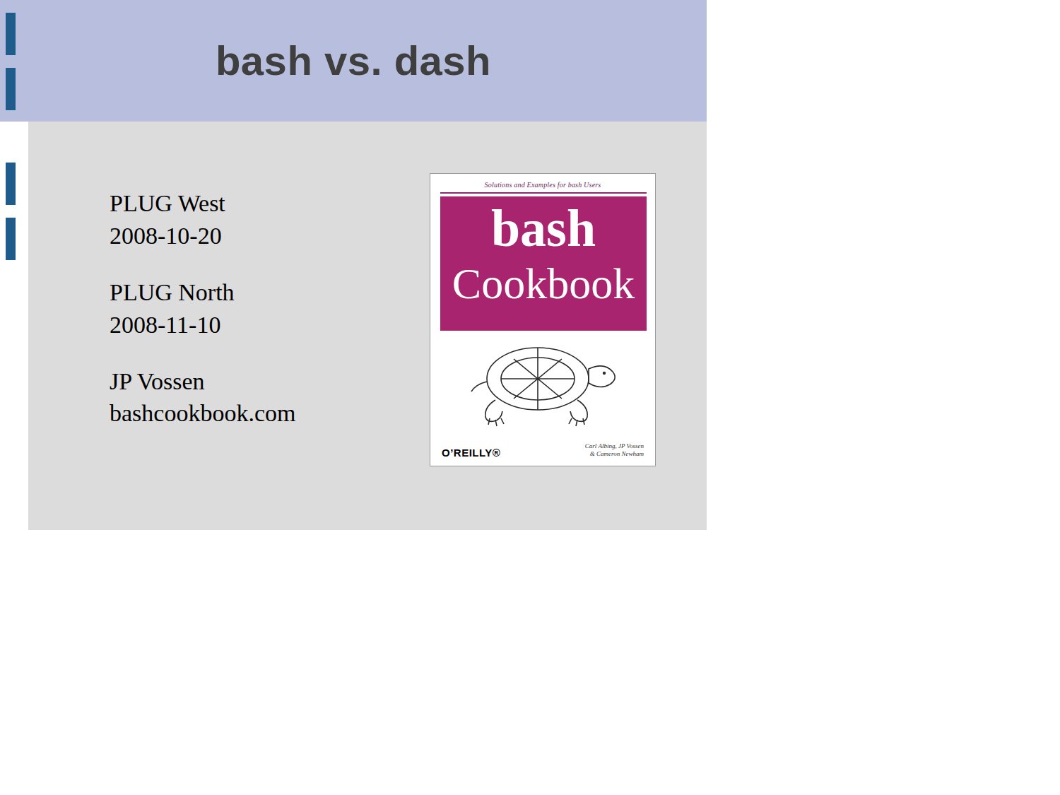bash vs. dash
PLUG West
2008-10-20
PLUG North
2008-11-10
JP Vossen
bashcookbook.com
Solutions and Examples for bash Users
bash
Cookbook
O’REILLY®
Carl Albing, JP Vossen
& Cameron Newham